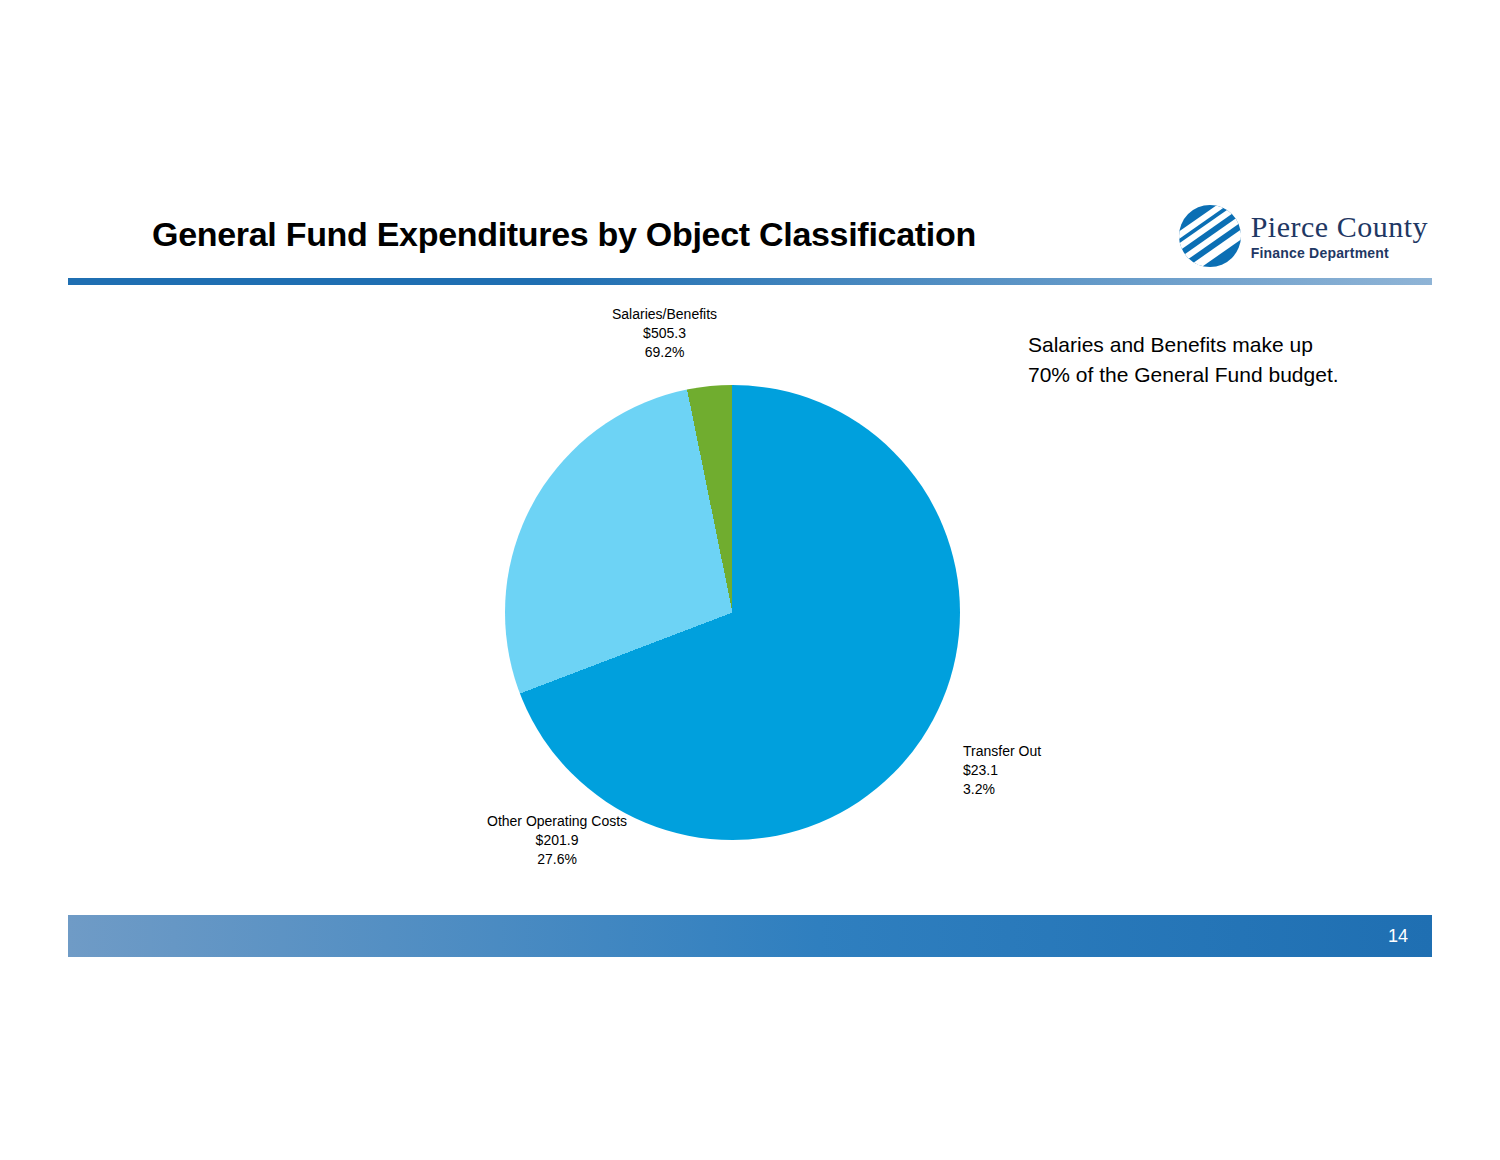General Fund Expenditures by Object Classification
Pierce County
Finance Department
Salaries/Benefits
$505.3
69.2%
Other Operating Costs
$201.9
27.6%
Transfer Out
$23.1
3.2%
Salaries and Benefits make up
70% of the General Fund budget.
14